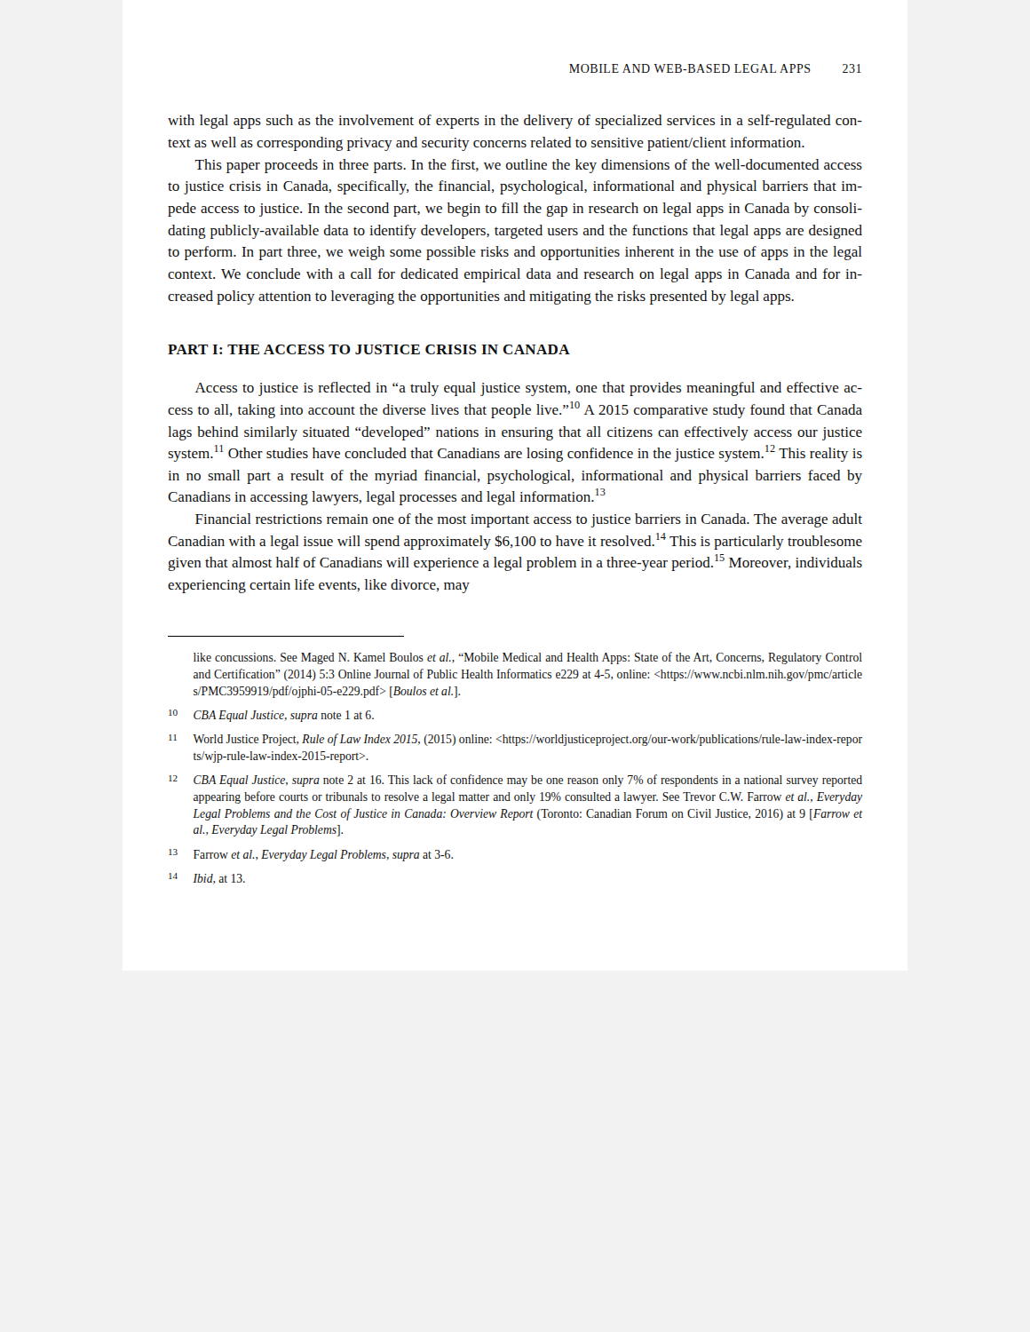Mobile and Web-Based Legal Apps 231
with legal apps such as the involvement of experts in the delivery of specialized services in a self-regulated context as well as corresponding privacy and security concerns related to sensitive patient/client information.
This paper proceeds in three parts. In the first, we outline the key dimensions of the well-documented access to justice crisis in Canada, specifically, the financial, psychological, informational and physical barriers that impede access to justice. In the second part, we begin to fill the gap in research on legal apps in Canada by consolidating publicly-available data to identify developers, targeted users and the functions that legal apps are designed to perform. In part three, we weigh some possible risks and opportunities inherent in the use of apps in the legal context. We conclude with a call for dedicated empirical data and research on legal apps in Canada and for increased policy attention to leveraging the opportunities and mitigating the risks presented by legal apps.
Part I: The Access to Justice Crisis in Canada
Access to justice is reflected in “a truly equal justice system, one that provides meaningful and effective access to all, taking into account the diverse lives that people live.”10 A 2015 comparative study found that Canada lags behind similarly situated “developed” nations in ensuring that all citizens can effectively access our justice system.11 Other studies have concluded that Canadians are losing confidence in the justice system.12 This reality is in no small part a result of the myriad financial, psychological, informational and physical barriers faced by Canadians in accessing lawyers, legal processes and legal information.13
Financial restrictions remain one of the most important access to justice barriers in Canada. The average adult Canadian with a legal issue will spend approximately $6,100 to have it resolved.14 This is particularly troublesome given that almost half of Canadians will experience a legal problem in a three-year period.15 Moreover, individuals experiencing certain life events, like divorce, may
like concussions. See Maged N. Kamel Boulos et al., “Mobile Medical and Health Apps: State of the Art, Concerns, Regulatory Control and Certification” (2014) 5:3 Online Journal of Public Health Informatics e229 at 4-5, online: <https://www.ncbi.nlm.nih.gov/pmc/articles/PMC3959919/pdf/ojphi-05-e229.pdf> [Boulos et al.].
10 CBA Equal Justice, supra note 1 at 6.
11 World Justice Project, Rule of Law Index 2015, (2015) online: <https://worldjusticeproject.org/our-work/publications/rule-law-index-reports/wjp-rule-law-index-2015-report>.
12 CBA Equal Justice, supra note 2 at 16. This lack of confidence may be one reason only 7% of respondents in a national survey reported appearing before courts or tribunals to resolve a legal matter and only 19% consulted a lawyer. See Trevor C.W. Farrow et al., Everyday Legal Problems and the Cost of Justice in Canada: Overview Report (Toronto: Canadian Forum on Civil Justice, 2016) at 9 [Farrow et al., Everyday Legal Problems].
13 Farrow et al., Everyday Legal Problems, supra at 3-6.
14 Ibid, at 13.